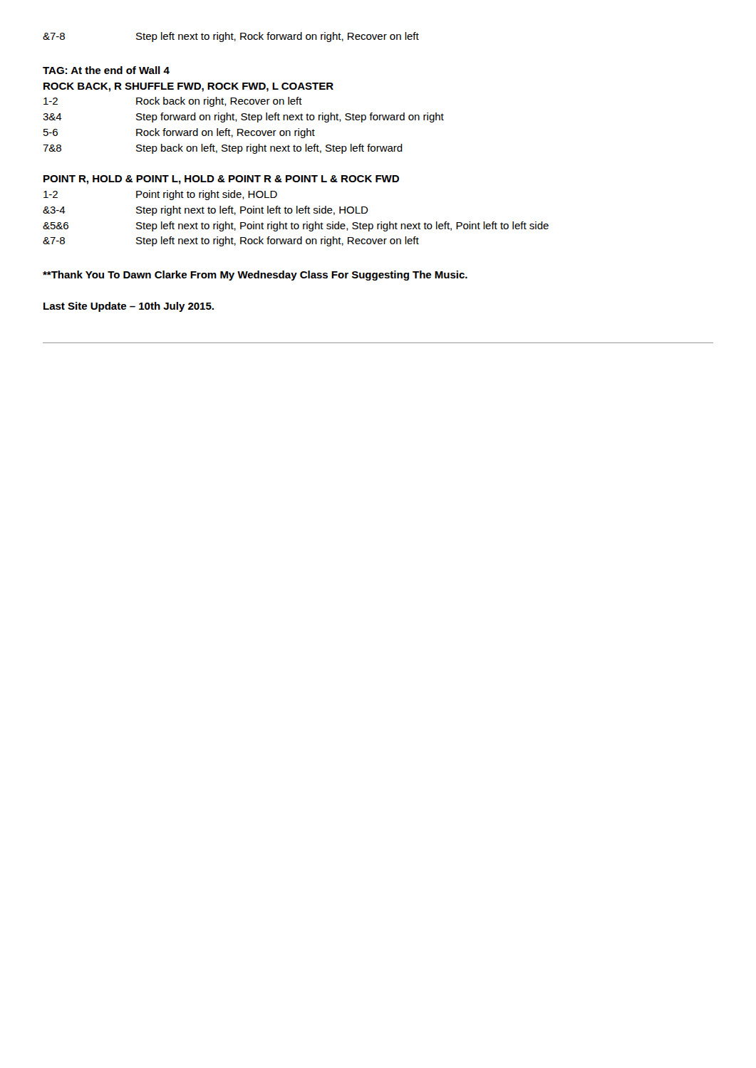&7-8
Step left next to right, Rock forward on right, Recover on left
TAG: At the end of Wall 4
ROCK BACK, R SHUFFLE FWD, ROCK FWD, L COASTER
1-2
Rock back on right, Recover on left
3&4
Step forward on right, Step left next to right, Step forward on right
5-6
Rock forward on left, Recover on right
7&8
Step back on left, Step right next to left, Step left forward
POINT R, HOLD & POINT L, HOLD & POINT R & POINT L & ROCK FWD
1-2
Point right to right side, HOLD
&3-4
Step right next to left, Point left to left side, HOLD
&5&6
Step left next to right, Point right to right side, Step right next to left, Point left to left side
&7-8
Step left next to right, Rock forward on right, Recover on left
**Thank You To Dawn Clarke From My Wednesday Class For Suggesting The Music.
Last Site Update – 10th July 2015.